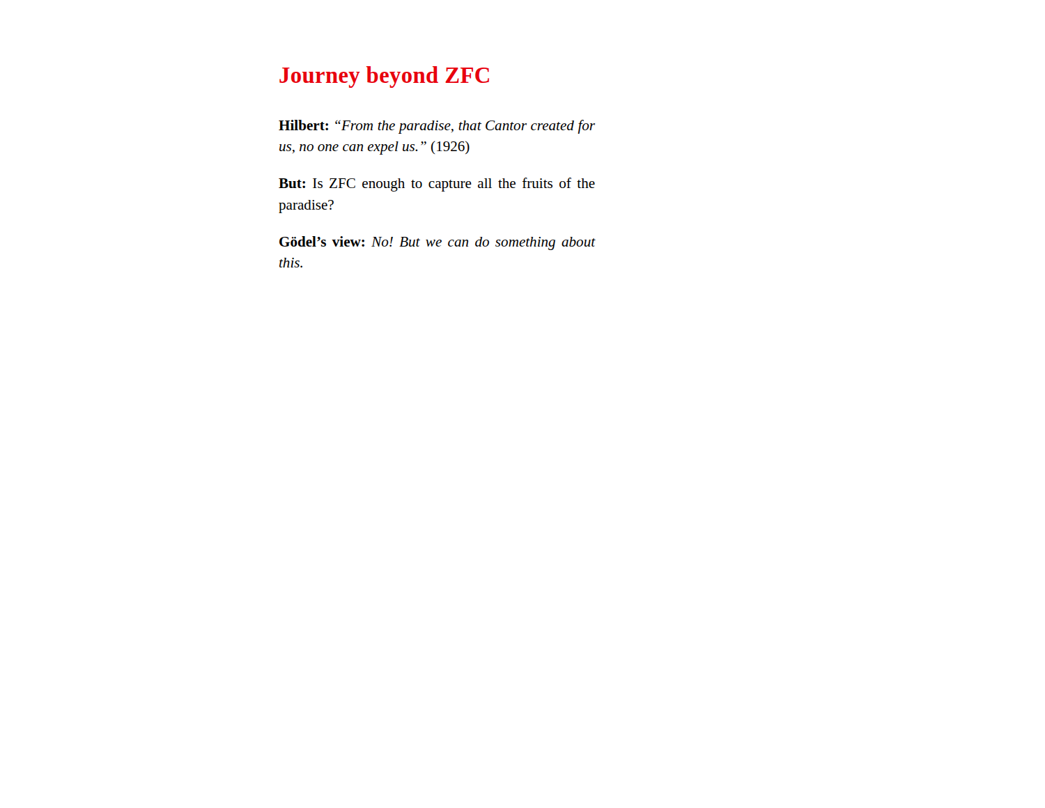Journey beyond ZFC
Hilbert: “From the paradise, that Cantor created for us, no one can expel us.” (1926)
But: Is ZFC enough to capture all the fruits of the paradise?
Gödel’s view: No! But we can do something about this.